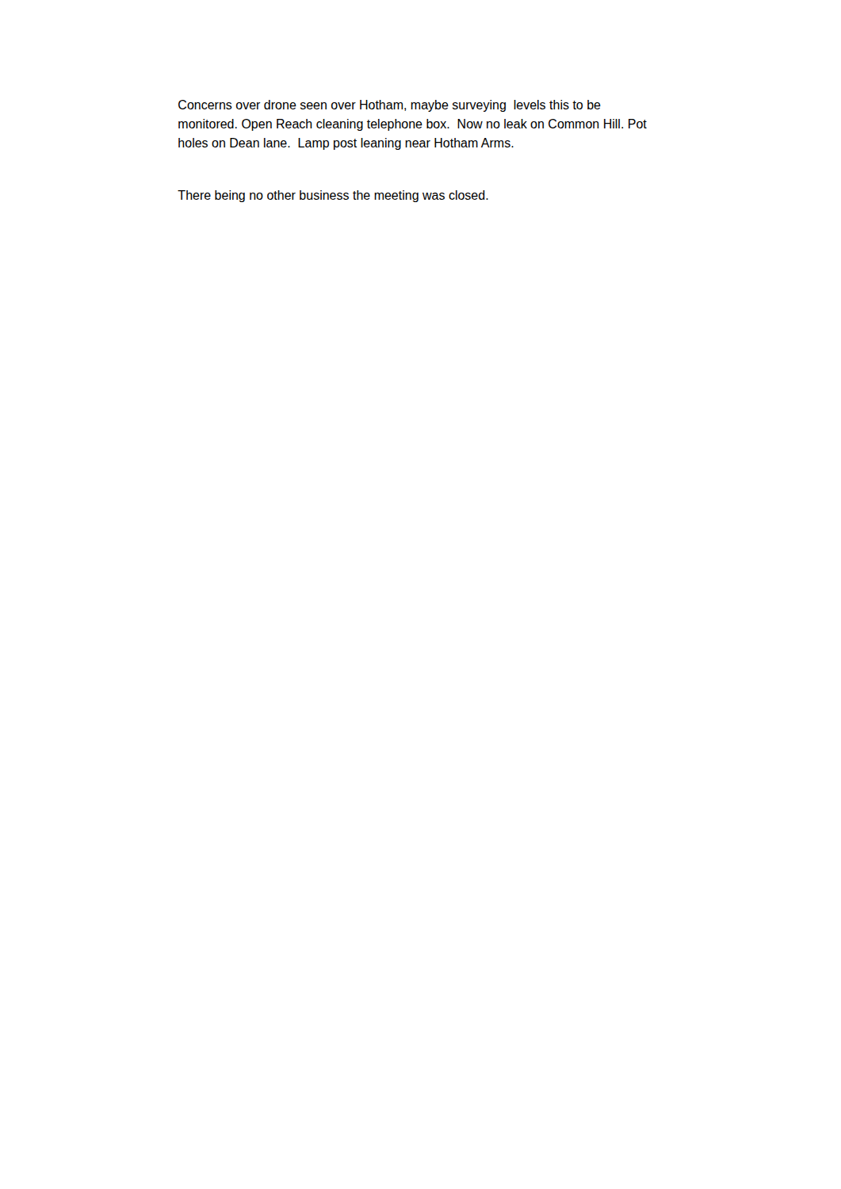Concerns over drone seen over Hotham, maybe surveying levels this to be monitored. Open Reach cleaning telephone box. Now no leak on Common Hill. Pot holes on Dean lane. Lamp post leaning near Hotham Arms.
There being no other business the meeting was closed.